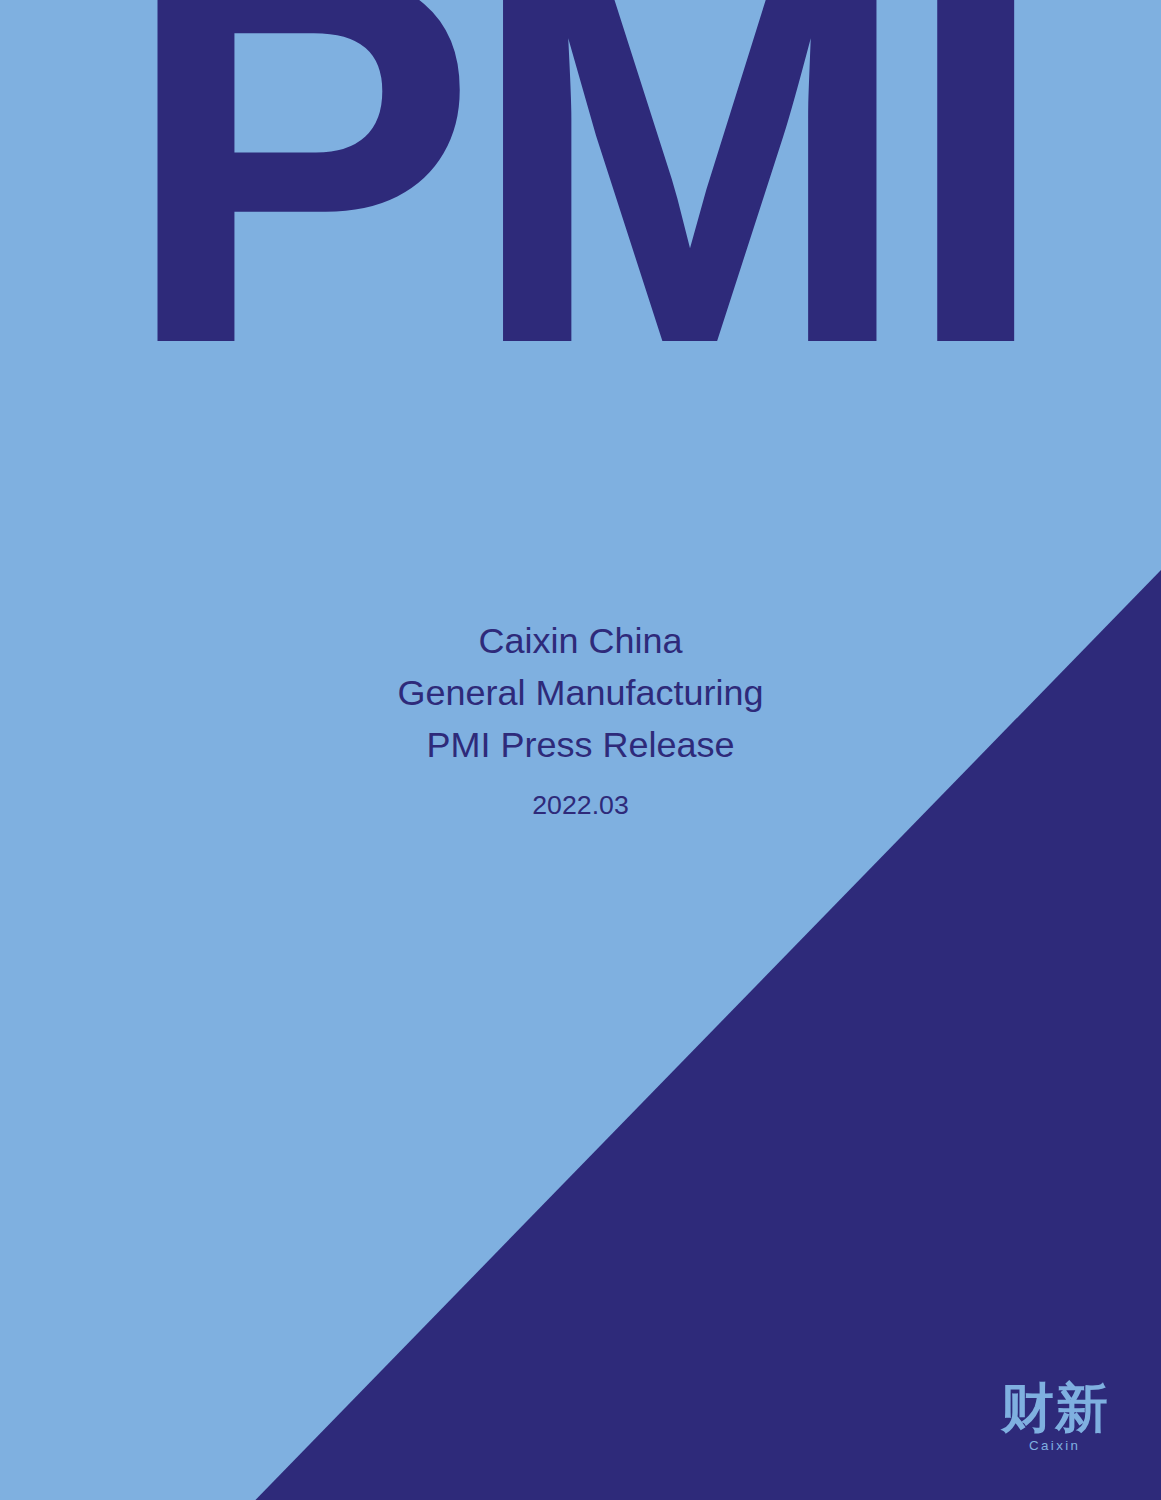PMI
Caixin China
General Manufacturing
PMI Press Release
2022.03
财新
Caixin